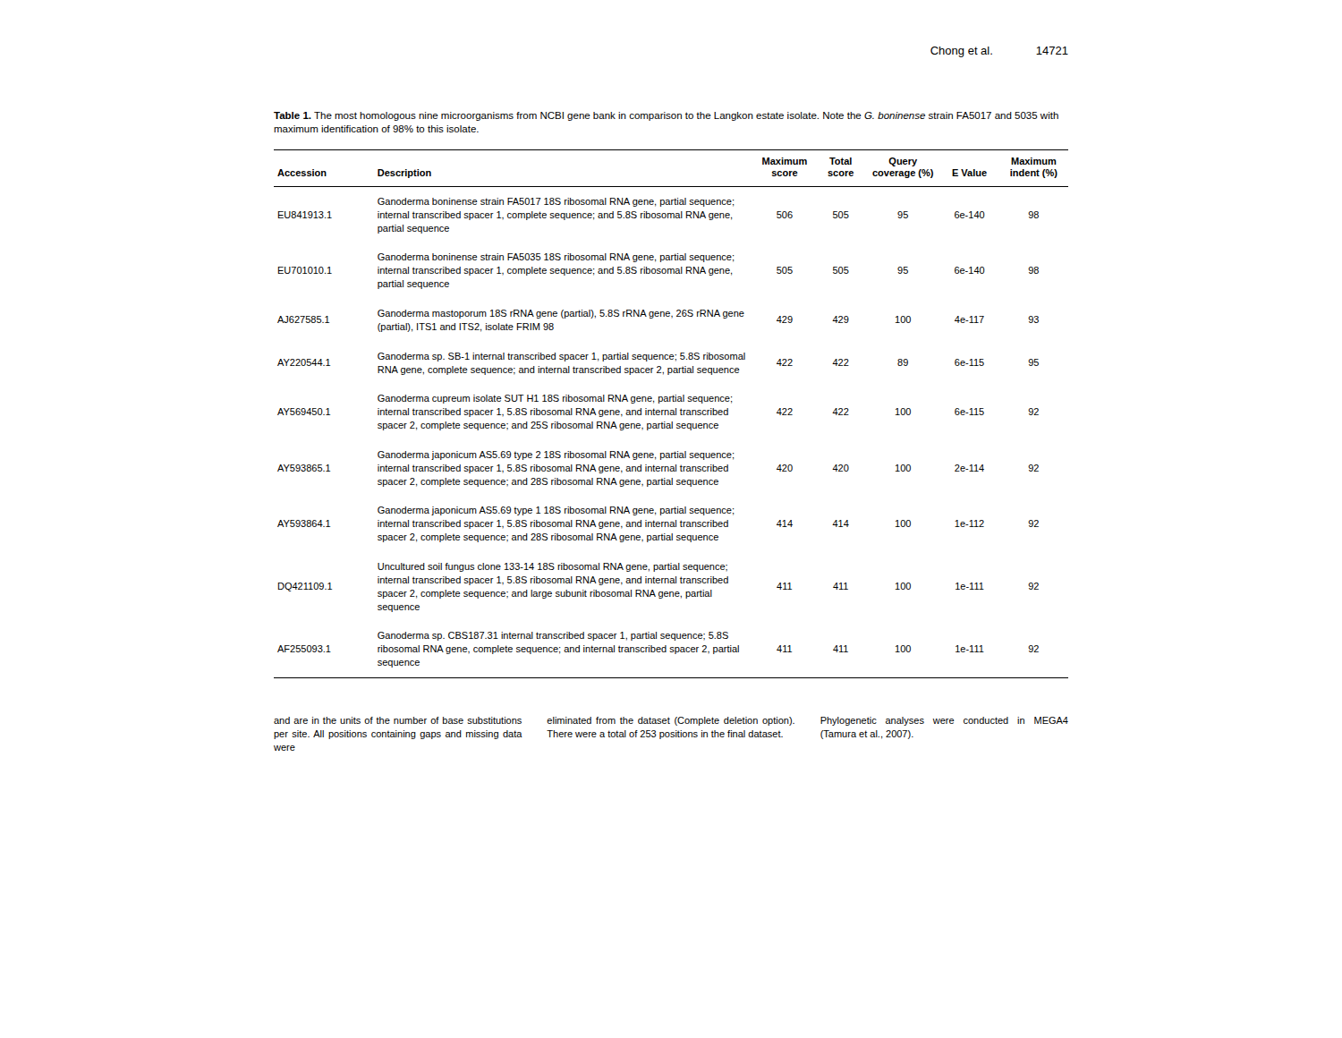Chong et al. 14721
Table 1. The most homologous nine microorganisms from NCBI gene bank in comparison to the Langkon estate isolate. Note the G. boninense strain FA5017 and 5035 with maximum identification of 98% to this isolate.
| Accession | Description | Maximum score | Total score | Query coverage (%) | E Value | Maximum indent (%) |
| --- | --- | --- | --- | --- | --- | --- |
| EU841913.1 | Ganoderma boninense strain FA5017 18S ribosomal RNA gene, partial sequence; internal transcribed spacer 1, complete sequence; and 5.8S ribosomal RNA gene, partial sequence | 506 | 505 | 95 | 6e-140 | 98 |
| EU701010.1 | Ganoderma boninense strain FA5035 18S ribosomal RNA gene, partial sequence; internal transcribed spacer 1, complete sequence; and 5.8S ribosomal RNA gene, partial sequence | 505 | 505 | 95 | 6e-140 | 98 |
| AJ627585.1 | Ganoderma mastoporum 18S rRNA gene (partial), 5.8S rRNA gene, 26S rRNA gene (partial), ITS1 and ITS2, isolate FRIM 98 | 429 | 429 | 100 | 4e-117 | 93 |
| AY220544.1 | Ganoderma sp. SB-1 internal transcribed spacer 1, partial sequence; 5.8S ribosomal RNA gene, complete sequence; and internal transcribed spacer 2, partial sequence | 422 | 422 | 89 | 6e-115 | 95 |
| AY569450.1 | Ganoderma cupreum isolate SUT H1 18S ribosomal RNA gene, partial sequence; internal transcribed spacer 1, 5.8S ribosomal RNA gene, and internal transcribed spacer 2, complete sequence; and 25S ribosomal RNA gene, partial sequence | 422 | 422 | 100 | 6e-115 | 92 |
| AY593865.1 | Ganoderma japonicum AS5.69 type 2 18S ribosomal RNA gene, partial sequence; internal transcribed spacer 1, 5.8S ribosomal RNA gene, and internal transcribed spacer 2, complete sequence; and 28S ribosomal RNA gene, partial sequence | 420 | 420 | 100 | 2e-114 | 92 |
| AY593864.1 | Ganoderma japonicum AS5.69 type 1 18S ribosomal RNA gene, partial sequence; internal transcribed spacer 1, 5.8S ribosomal RNA gene, and internal transcribed spacer 2, complete sequence; and 28S ribosomal RNA gene, partial sequence | 414 | 414 | 100 | 1e-112 | 92 |
| DQ421109.1 | Uncultured soil fungus clone 133-14 18S ribosomal RNA gene, partial sequence; internal transcribed spacer 1, 5.8S ribosomal RNA gene, and internal transcribed spacer 2, complete sequence; and large subunit ribosomal RNA gene, partial sequence | 411 | 411 | 100 | 1e-111 | 92 |
| AF255093.1 | Ganoderma sp. CBS187.31 internal transcribed spacer 1, partial sequence; 5.8S ribosomal RNA gene, complete sequence; and internal transcribed spacer 2, partial sequence | 411 | 411 | 100 | 1e-111 | 92 |
and are in the units of the number of base substitutions per site. All positions containing gaps and missing data were
eliminated from the dataset (Complete deletion option). There were a total of 253 positions in the final dataset.
Phylogenetic analyses were conducted in MEGA4 (Tamura et al., 2007).